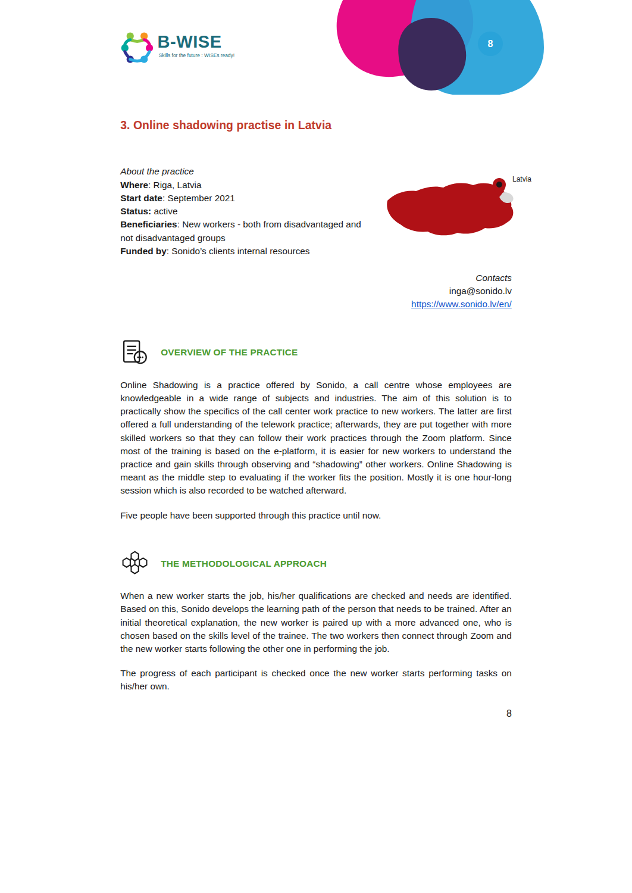8
B-WISE Skills for the future : WISEs ready!
3. Online shadowing practise in Latvia
About the practice
Where: Riga, Latvia
Start date: September 2021
Status: active
Beneficiaries: New workers - both from disadvantaged and not disadvantaged groups
Funded by: Sonido’s clients internal resources
Latvia
Contacts
inga@sonido.lv
https://www.sonido.lv/en/
OVERVIEW OF THE PRACTICE
Online Shadowing is a practice offered by Sonido, a call centre whose employees are knowledgeable in a wide range of subjects and industries. The aim of this solution is to practically show the specifics of the call center work practice to new workers. The latter are first offered a full understanding of the telework practice; afterwards, they are put together with more skilled workers so that they can follow their work practices through the Zoom platform. Since most of the training is based on the e-platform, it is easier for new workers to understand the practice and gain skills through observing and “shadowing” other workers. Online Shadowing is meant as the middle step to evaluating if the worker fits the position. Mostly it is one hour-long session which is also recorded to be watched afterward.
Five people have been supported through this practice until now.
THE METHODOLOGICAL APPROACH
When a new worker starts the job, his/her qualifications are checked and needs are identified. Based on this, Sonido develops the learning path of the person that needs to be trained. After an initial theoretical explanation, the new worker is paired up with a more advanced one, who is chosen based on the skills level of the trainee. The two workers then connect through Zoom and the new worker starts following the other one in performing the job.
The progress of each participant is checked once the new worker starts performing tasks on his/her own.
8